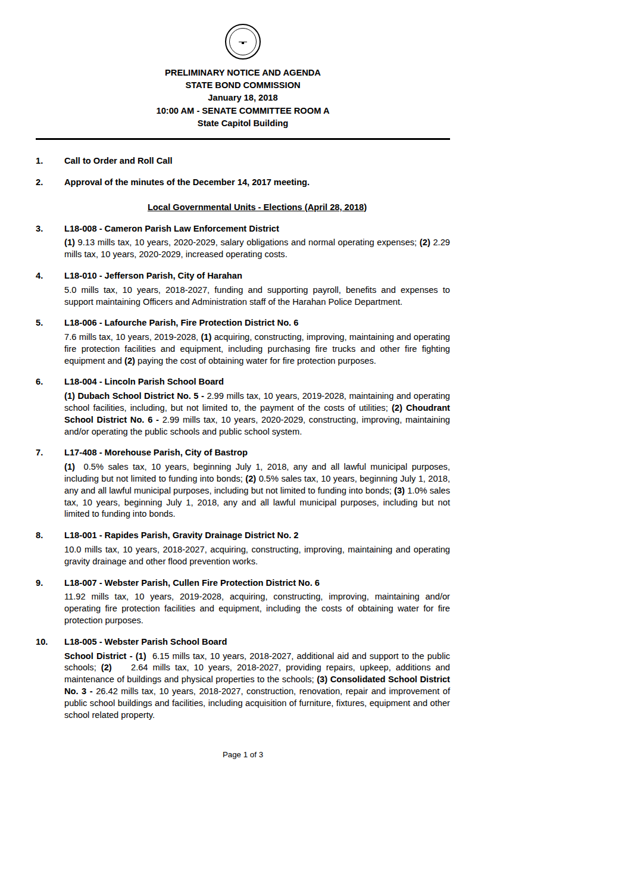PRELIMINARY NOTICE AND AGENDA
STATE BOND COMMISSION
January 18, 2018
10:00 AM - SENATE COMMITTEE ROOM A
State Capitol Building
Call to Order and Roll Call
Approval of the minutes of the December 14, 2017 meeting.
Local Governmental Units - Elections (April 28, 2018)
L18-008 - Cameron Parish Law Enforcement District
(1) 9.13 mills tax, 10 years, 2020-2029, salary obligations and normal operating expenses; (2) 2.29 mills tax, 10 years, 2020-2029, increased operating costs.
L18-010 - Jefferson Parish, City of Harahan
5.0 mills tax, 10 years, 2018-2027, funding and supporting payroll, benefits and expenses to support maintaining Officers and Administration staff of the Harahan Police Department.
L18-006 - Lafourche Parish, Fire Protection District No. 6
7.6 mills tax, 10 years, 2019-2028, (1) acquiring, constructing, improving, maintaining and operating fire protection facilities and equipment, including purchasing fire trucks and other fire fighting equipment and (2) paying the cost of obtaining water for fire protection purposes.
L18-004 - Lincoln Parish School Board
(1) Dubach School District No. 5 - 2.99 mills tax, 10 years, 2019-2028, maintaining and operating school facilities, including, but not limited to, the payment of the costs of utilities; (2) Choudrant School District No. 6 - 2.99 mills tax, 10 years, 2020-2029, constructing, improving, maintaining and/or operating the public schools and public school system.
L17-408 - Morehouse Parish, City of Bastrop
(1) 0.5% sales tax, 10 years, beginning July 1, 2018, any and all lawful municipal purposes, including but not limited to funding into bonds; (2) 0.5% sales tax, 10 years, beginning July 1, 2018, any and all lawful municipal purposes, including but not limited to funding into bonds; (3) 1.0% sales tax, 10 years, beginning July 1, 2018, any and all lawful municipal purposes, including but not limited to funding into bonds.
L18-001 - Rapides Parish, Gravity Drainage District No. 2
10.0 mills tax, 10 years, 2018-2027, acquiring, constructing, improving, maintaining and operating gravity drainage and other flood prevention works.
L18-007 - Webster Parish, Cullen Fire Protection District No. 6
11.92 mills tax, 10 years, 2019-2028, acquiring, constructing, improving, maintaining and/or operating fire protection facilities and equipment, including the costs of obtaining water for fire protection purposes.
L18-005 - Webster Parish School Board
School District - (1) 6.15 mills tax, 10 years, 2018-2027, additional aid and support to the public schools; (2) 2.64 mills tax, 10 years, 2018-2027, providing repairs, upkeep, additions and maintenance of buildings and physical properties to the schools; (3) Consolidated School District No. 3 - 26.42 mills tax, 10 years, 2018-2027, construction, renovation, repair and improvement of public school buildings and facilities, including acquisition of furniture, fixtures, equipment and other school related property.
Page 1 of 3